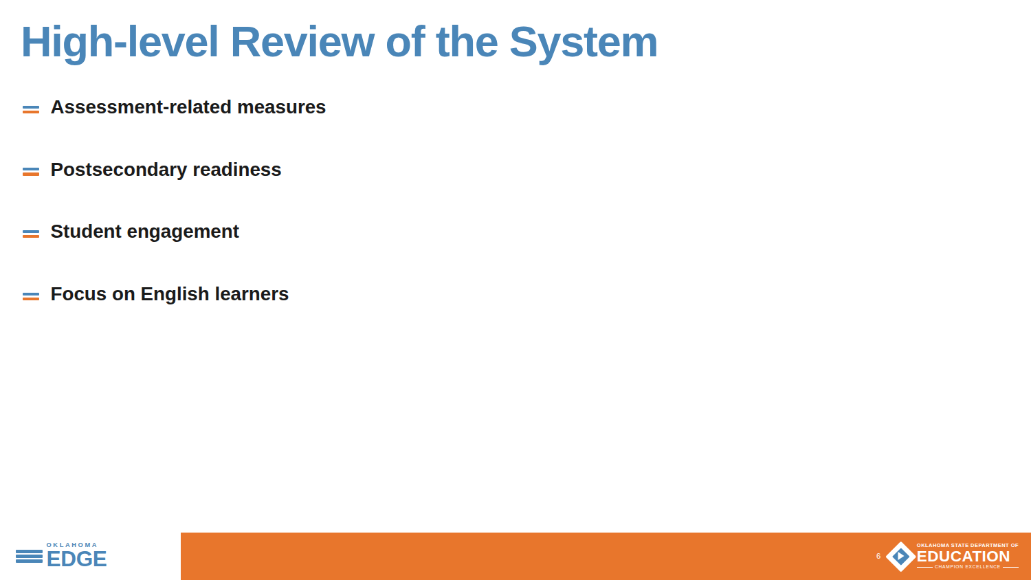High-level Review of the System
Assessment-related measures
Postsecondary readiness
Student engagement
Focus on English learners
OKLAHOMA EDGE
6
OKLAHOMA STATE DEPARTMENT OF EDUCATION CHAMPION EXCELLENCE